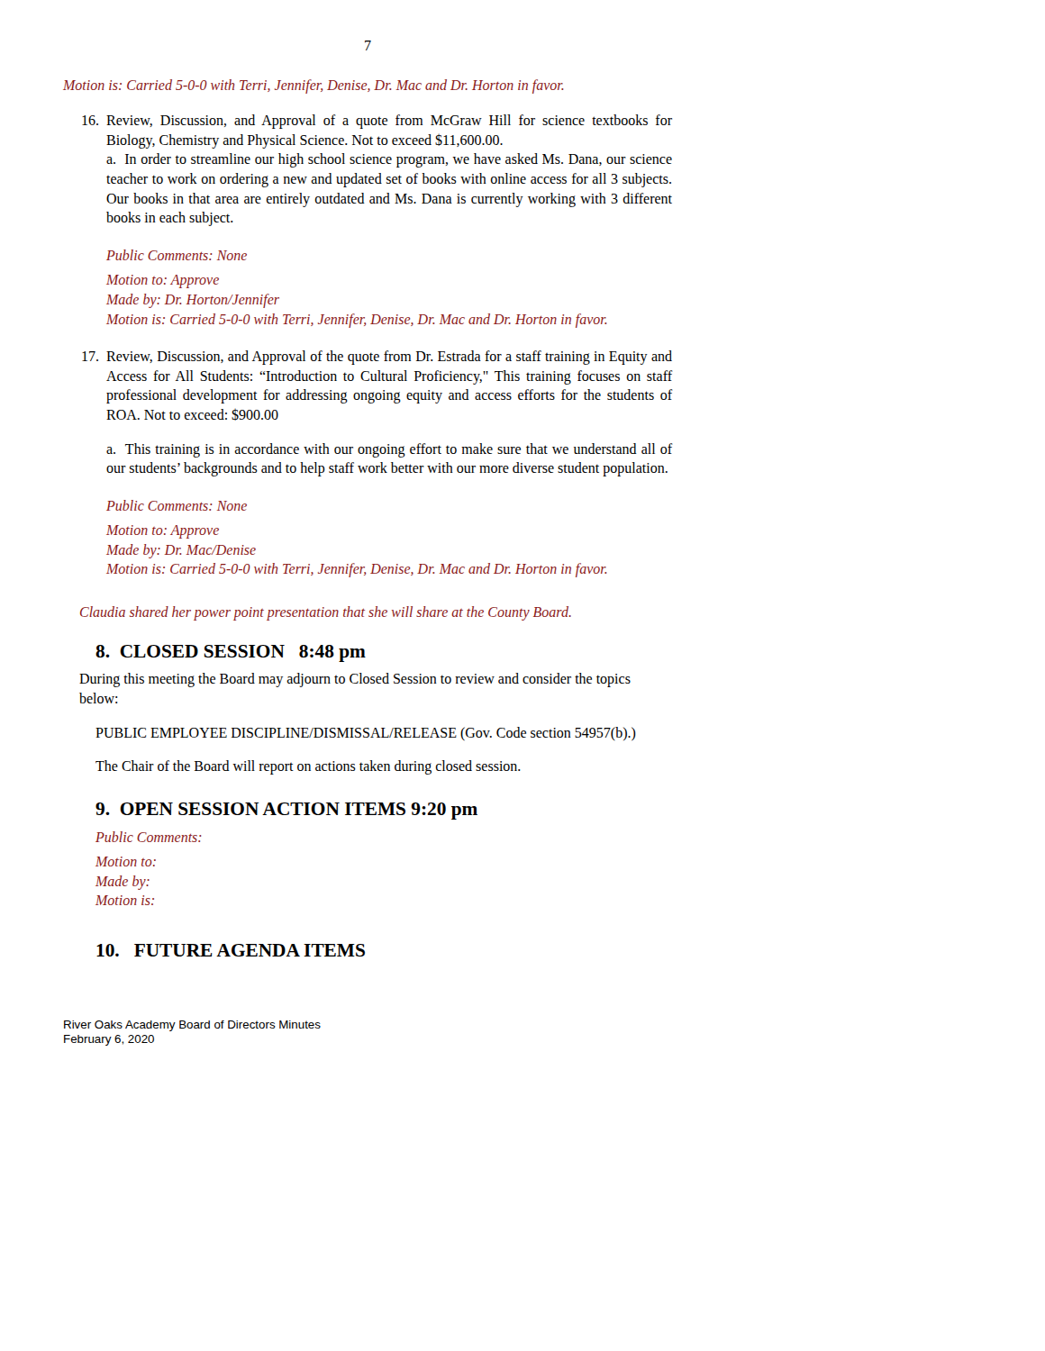7
Motion is: Carried 5-0-0 with Terri, Jennifer, Denise, Dr. Mac and Dr. Horton in favor.
16. Review, Discussion, and Approval of a quote from McGraw Hill for science textbooks for Biology, Chemistry and Physical Science. Not to exceed $11,600.00.
a. In order to streamline our high school science program, we have asked Ms. Dana, our science teacher to work on ordering a new and updated set of books with online access for all 3 subjects. Our books in that area are entirely outdated and Ms. Dana is currently working with 3 different books in each subject.
Public Comments: None
Motion to: Approve
Made by: Dr. Horton/Jennifer
Motion is: Carried 5-0-0 with Terri, Jennifer, Denise, Dr. Mac and Dr. Horton in favor.
17. Review, Discussion, and Approval of the quote from Dr. Estrada for a staff training in Equity and Access for All Students: “Introduction to Cultural Proficiency," This training focuses on staff professional development for addressing ongoing equity and access efforts for the students of ROA. Not to exceed: $900.00
a. This training is in accordance with our ongoing effort to make sure that we understand all of our students’ backgrounds and to help staff work better with our more diverse student population.
Public Comments: None
Motion to: Approve
Made by: Dr. Mac/Denise
Motion is: Carried 5-0-0 with Terri, Jennifer, Denise, Dr. Mac and Dr. Horton in favor.
Claudia shared her power point presentation that she will share at the County Board.
8. CLOSED SESSION 8:48 pm
During this meeting the Board may adjourn to Closed Session to review and consider the topics below:
PUBLIC EMPLOYEE DISCIPLINE/DISMISSAL/RELEASE (Gov. Code section 54957(b).)
The Chair of the Board will report on actions taken during closed session.
9. OPEN SESSION ACTION ITEMS 9:20 pm
Public Comments:
Motion to:
Made by:
Motion is:
10. FUTURE AGENDA ITEMS
River Oaks Academy Board of Directors Minutes
February 6, 2020